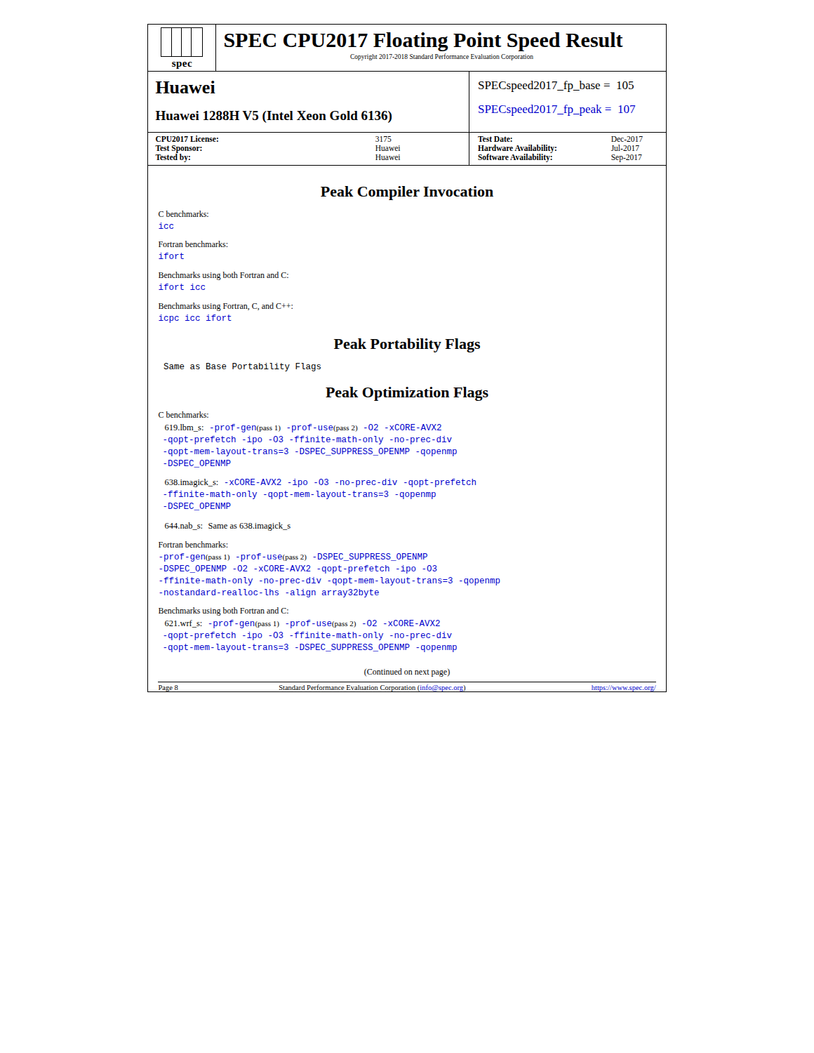spec
SPEC CPU2017 Floating Point Speed Result
Copyright 2017-2018 Standard Performance Evaluation Corporation
Huawei
Huawei 1288H V5 (Intel Xeon Gold 6136)
SPECspeed2017_fp_base = 105
SPECspeed2017_fp_peak = 107
CPU2017 License:
3175
Test Sponsor:
Huawei
Tested by:
Huawei
Test Date:
Dec-2017
Hardware Availability:
Jul-2017
Software Availability:
Sep-2017
Peak Compiler Invocation
C benchmarks:
icc
Fortran benchmarks:
ifort
Benchmarks using both Fortran and C:
ifort icc
Benchmarks using Fortran, C, and C++:
icpc icc ifort
Peak Portability Flags
Same as Base Portability Flags
Peak Optimization Flags
C benchmarks:
619.lbm_s: -prof-gen(pass 1) -prof-use(pass 2) -O2 -xCORE-AVX2
-qopt-prefetch -ipo -O3 -ffinite-math-only -no-prec-div
-qopt-mem-layout-trans=3 -DSPEC_SUPPRESS_OPENMP -qopenmp
-DSPEC_OPENMP
638.imagick_s: -xCORE-AVX2 -ipo -O3 -no-prec-div -qopt-prefetch
-ffinite-math-only -qopt-mem-layout-trans=3 -qopenmp
-DSPEC_OPENMP
644.nab_s: Same as 638.imagick_s
Fortran benchmarks:
-prof-gen(pass 1) -prof-use(pass 2) -DSPEC_SUPPRESS_OPENMP
-DSPEC_OPENMP -O2 -xCORE-AVX2 -qopt-prefetch -ipo -O3
-ffinite-math-only -no-prec-div -qopt-mem-layout-trans=3 -qopenmp
-nostandard-realloc-lhs -align array32byte
Benchmarks using both Fortran and C:
621.wrf_s: -prof-gen(pass 1) -prof-use(pass 2) -O2 -xCORE-AVX2
-qopt-prefetch -ipo -O3 -ffinite-math-only -no-prec-div
-qopt-mem-layout-trans=3 -DSPEC_SUPPRESS_OPENMP -qopenmp
(Continued on next page)
Page 8
Standard Performance Evaluation Corporation (info@spec.org)
https://www.spec.org/